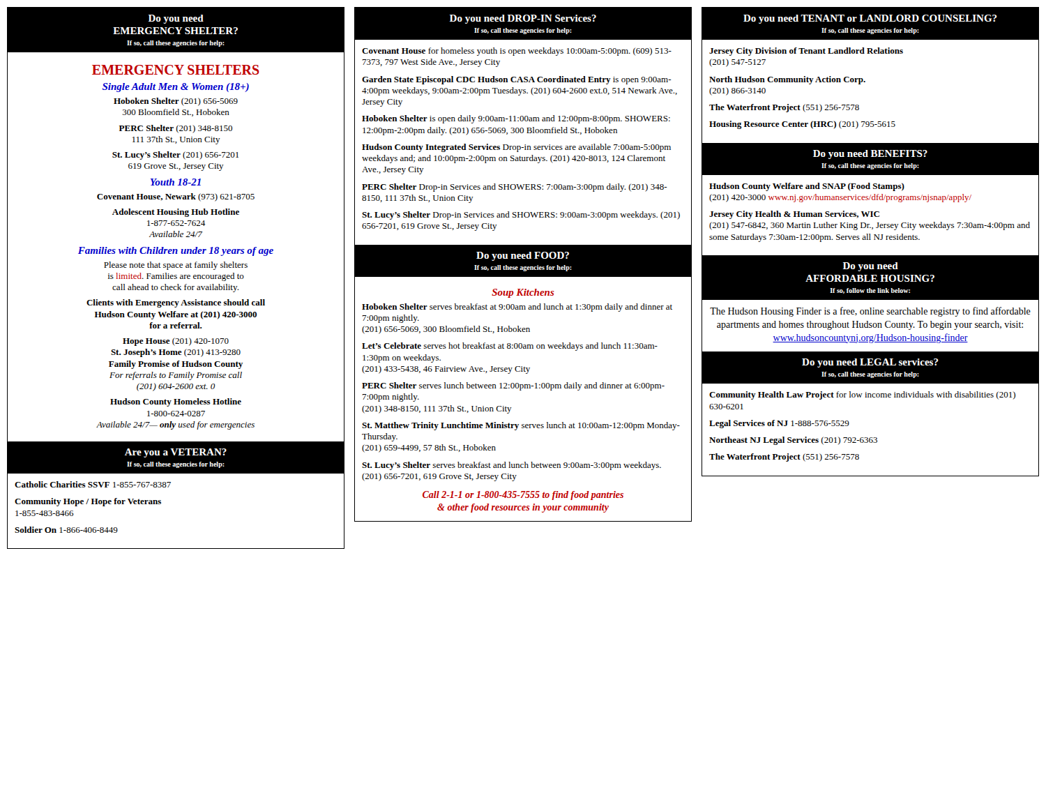Do you need
EMERGENCY SHELTER?
If so, call these agencies for help:
EMERGENCY SHELTERS
Single Adult Men & Women (18+)
Hoboken Shelter (201) 656-5069
300 Bloomfield St., Hoboken
PERC Shelter (201) 348-8150
111 37th St., Union City
St. Lucy’s Shelter (201) 656-7201
619 Grove St., Jersey City
Youth 18-21
Covenant House, Newark (973) 621-8705
Adolescent Housing Hub Hotline
1-877-652-7624
Available 24/7
Families with Children under 18 years of age
Please note that space at family shelters
is limited. Families are encouraged to
call ahead to check for availability.
Clients with Emergency Assistance should call
Hudson County Welfare at (201) 420-3000
for a referral.
Hope House (201) 420-1070
St. Joseph’s Home (201) 413-9280
Family Promise of Hudson County
For referrals to Family Promise call
(201) 604-2600 ext. 0
Hudson County Homeless Hotline
1-800-624-0287
Available 24/7— only used for emergencies
Are you a VETERAN?
If so, call these agencies for help:
Catholic Charities SSVF 1-855-767-8387
Community Hope / Hope for Veterans
1-855-483-8466
Soldier On 1-866-406-8449
Do you need DROP-IN Services?
If so, call these agencies for help:
Covenant House for homeless youth is open weekdays 10:00am-5:00pm. (609) 513-7373, 797 West Side Ave., Jersey City
Garden State Episcopal CDC Hudson CASA Coordinated Entry is open 9:00am-4:00pm weekdays, 9:00am-2:00pm Tuesdays. (201) 604-2600 ext.0, 514 Newark Ave., Jersey City
Hoboken Shelter is open daily 9:00am-11:00am and 12:00pm-8:00pm. SHOWERS: 12:00pm-2:00pm daily. (201) 656-5069, 300 Bloomfield St., Hoboken
Hudson County Integrated Services Drop-in services are available 7:00am-5:00pm weekdays and; and 10:00pm-2:00pm on Saturdays. (201) 420-8013, 124 Claremont Ave., Jersey City
PERC Shelter Drop-in Services and SHOWERS: 7:00am-3:00pm daily. (201) 348-8150, 111 37th St., Union City
St. Lucy’s Shelter Drop-in Services and SHOWERS: 9:00am-3:00pm weekdays. (201) 656-7201, 619 Grove St., Jersey City
Do you need FOOD?
If so, call these agencies for help:
Soup Kitchens
Hoboken Shelter serves breakfast at 9:00am and lunch at 1:30pm daily and dinner at 7:00pm nightly.
(201) 656-5069, 300 Bloomfield St., Hoboken
Let’s Celebrate serves hot breakfast at 8:00am on weekdays and lunch 11:30am-1:30pm on weekdays.
(201) 433-5438, 46 Fairview Ave., Jersey City
PERC Shelter serves lunch between 12:00pm-1:00pm daily and dinner at 6:00pm-7:00pm nightly.
(201) 348-8150, 111 37th St., Union City
St. Matthew Trinity Lunchtime Ministry serves lunch at 10:00am-12:00pm Monday-Thursday.
(201) 659-4499, 57 8th St., Hoboken
St. Lucy’s Shelter serves breakfast and lunch between 9:00am-3:00pm weekdays.
(201) 656-7201, 619 Grove St, Jersey City
Call 2-1-1 or 1-800-435-7555 to find food pantries
& other food resources in your community
Do you need TENANT or LANDLORD COUNSELING?
If so, call these agencies for help:
Jersey City Division of Tenant Landlord Relations
(201) 547-5127
North Hudson Community Action Corp.
(201) 866-3140
The Waterfront Project (551) 256-7578
Housing Resource Center (HRC) (201) 795-5615
Do you need BENEFITS?
If so, call these agencies for help:
Hudson County Welfare and SNAP (Food Stamps)
(201) 420-3000 www.nj.gov/humanservices/dfd/programs/njsnap/apply/
Jersey City Health & Human Services, WIC
(201) 547-6842, 360 Martin Luther King Dr., Jersey City weekdays 7:30am-4:00pm and some Saturdays 7:30am-12:00pm. Serves all NJ residents.
Do you need
AFFORDABLE HOUSING?
If so, follow the link below:
The Hudson Housing Finder is a free, online searchable registry to find affordable apartments and homes throughout Hudson County. To begin your search, visit:
www.hudsoncountynj.org/Hudson-housing-finder
Do you need LEGAL services?
If so, call these agencies for help:
Community Health Law Project for low income individuals with disabilities (201) 630-6201
Legal Services of NJ 1-888-576-5529
Northeast NJ Legal Services (201) 792-6363
The Waterfront Project (551) 256-7578